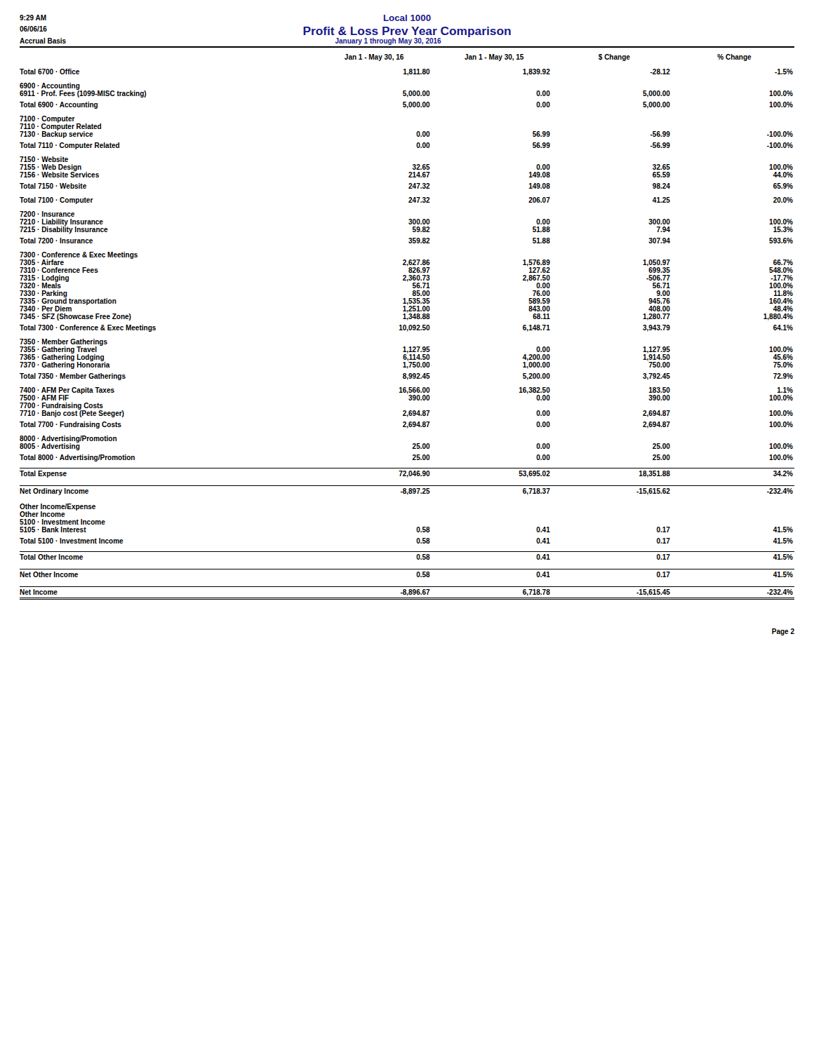9:29 AM
06/06/16
Local 1000
Profit & Loss Prev Year Comparison
Accrual Basis
January 1 through May 30, 2016
| | Jan 1 - May 30, 16 | Jan 1 - May 30, 15 | $ Change | % Change |
| --- | --- | --- | --- | --- |
| Total 6700 · Office | 1,811.80 | 1,839.92 | -28.12 | -1.5% |
| 6900 · Accounting | | | | |
| 6911 · Prof. Fees (1099-MISC tracking) | 5,000.00 | 0.00 | 5,000.00 | 100.0% |
| Total 6900 · Accounting | 5,000.00 | 0.00 | 5,000.00 | 100.0% |
| 7100 · Computer | | | | |
| 7110 · Computer Related | | | | |
| 7130 · Backup service | 0.00 | 56.99 | -56.99 | -100.0% |
| Total 7110 · Computer Related | 0.00 | 56.99 | -56.99 | -100.0% |
| 7150 · Website | | | | |
| 7155 · Web Design | 32.65 | 0.00 | 32.65 | 100.0% |
| 7156 · Website Services | 214.67 | 149.08 | 65.59 | 44.0% |
| Total 7150 · Website | 247.32 | 149.08 | 98.24 | 65.9% |
| Total 7100 · Computer | 247.32 | 206.07 | 41.25 | 20.0% |
| 7200 · Insurance | | | | |
| 7210 · Liability Insurance | 300.00 | 0.00 | 300.00 | 100.0% |
| 7215 · Disability Insurance | 59.82 | 51.88 | 7.94 | 15.3% |
| Total 7200 · Insurance | 359.82 | 51.88 | 307.94 | 593.6% |
| 7300 · Conference & Exec Meetings | | | | |
| 7305 · Airfare | 2,627.86 | 1,576.89 | 1,050.97 | 66.7% |
| 7310 · Conference Fees | 826.97 | 127.62 | 699.35 | 548.0% |
| 7315 · Lodging | 2,360.73 | 2,867.50 | -506.77 | -17.7% |
| 7320 · Meals | 56.71 | 0.00 | 56.71 | 100.0% |
| 7330 · Parking | 85.00 | 76.00 | 9.00 | 11.8% |
| 7335 · Ground transportation | 1,535.35 | 589.59 | 945.76 | 160.4% |
| 7340 · Per Diem | 1,251.00 | 843.00 | 408.00 | 48.4% |
| 7345 · SFZ (Showcase Free Zone) | 1,348.88 | 68.11 | 1,280.77 | 1,880.4% |
| Total 7300 · Conference & Exec Meetings | 10,092.50 | 6,148.71 | 3,943.79 | 64.1% |
| 7350 · Member Gatherings | | | | |
| 7355 · Gathering Travel | 1,127.95 | 0.00 | 1,127.95 | 100.0% |
| 7365 · Gathering Lodging | 6,114.50 | 4,200.00 | 1,914.50 | 45.6% |
| 7370 · Gathering Honoraria | 1,750.00 | 1,000.00 | 750.00 | 75.0% |
| Total 7350 · Member Gatherings | 8,992.45 | 5,200.00 | 3,792.45 | 72.9% |
| 7400 · AFM Per Capita Taxes | 16,566.00 | 16,382.50 | 183.50 | 1.1% |
| 7500 · AFM FIF | 390.00 | 0.00 | 390.00 | 100.0% |
| 7700 · Fundraising Costs | | | | |
| 7710 · Banjo cost (Pete Seeger) | 2,694.87 | 0.00 | 2,694.87 | 100.0% |
| Total 7700 · Fundraising Costs | 2,694.87 | 0.00 | 2,694.87 | 100.0% |
| 8000 · Advertising/Promotion | | | | |
| 8005 · Advertising | 25.00 | 0.00 | 25.00 | 100.0% |
| Total 8000 · Advertising/Promotion | 25.00 | 0.00 | 25.00 | 100.0% |
| Total Expense | 72,046.90 | 53,695.02 | 18,351.88 | 34.2% |
| Net Ordinary Income | -8,897.25 | 6,718.37 | -15,615.62 | -232.4% |
| Other Income/Expense | | | | |
| Other Income | | | | |
| 5100 · Investment Income | | | | |
| 5105 · Bank Interest | 0.58 | 0.41 | 0.17 | 41.5% |
| Total 5100 · Investment Income | 0.58 | 0.41 | 0.17 | 41.5% |
| Total Other Income | 0.58 | 0.41 | 0.17 | 41.5% |
| Net Other Income | 0.58 | 0.41 | 0.17 | 41.5% |
| Net Income | -8,896.67 | 6,718.78 | -15,615.45 | -232.4% |
Page 2